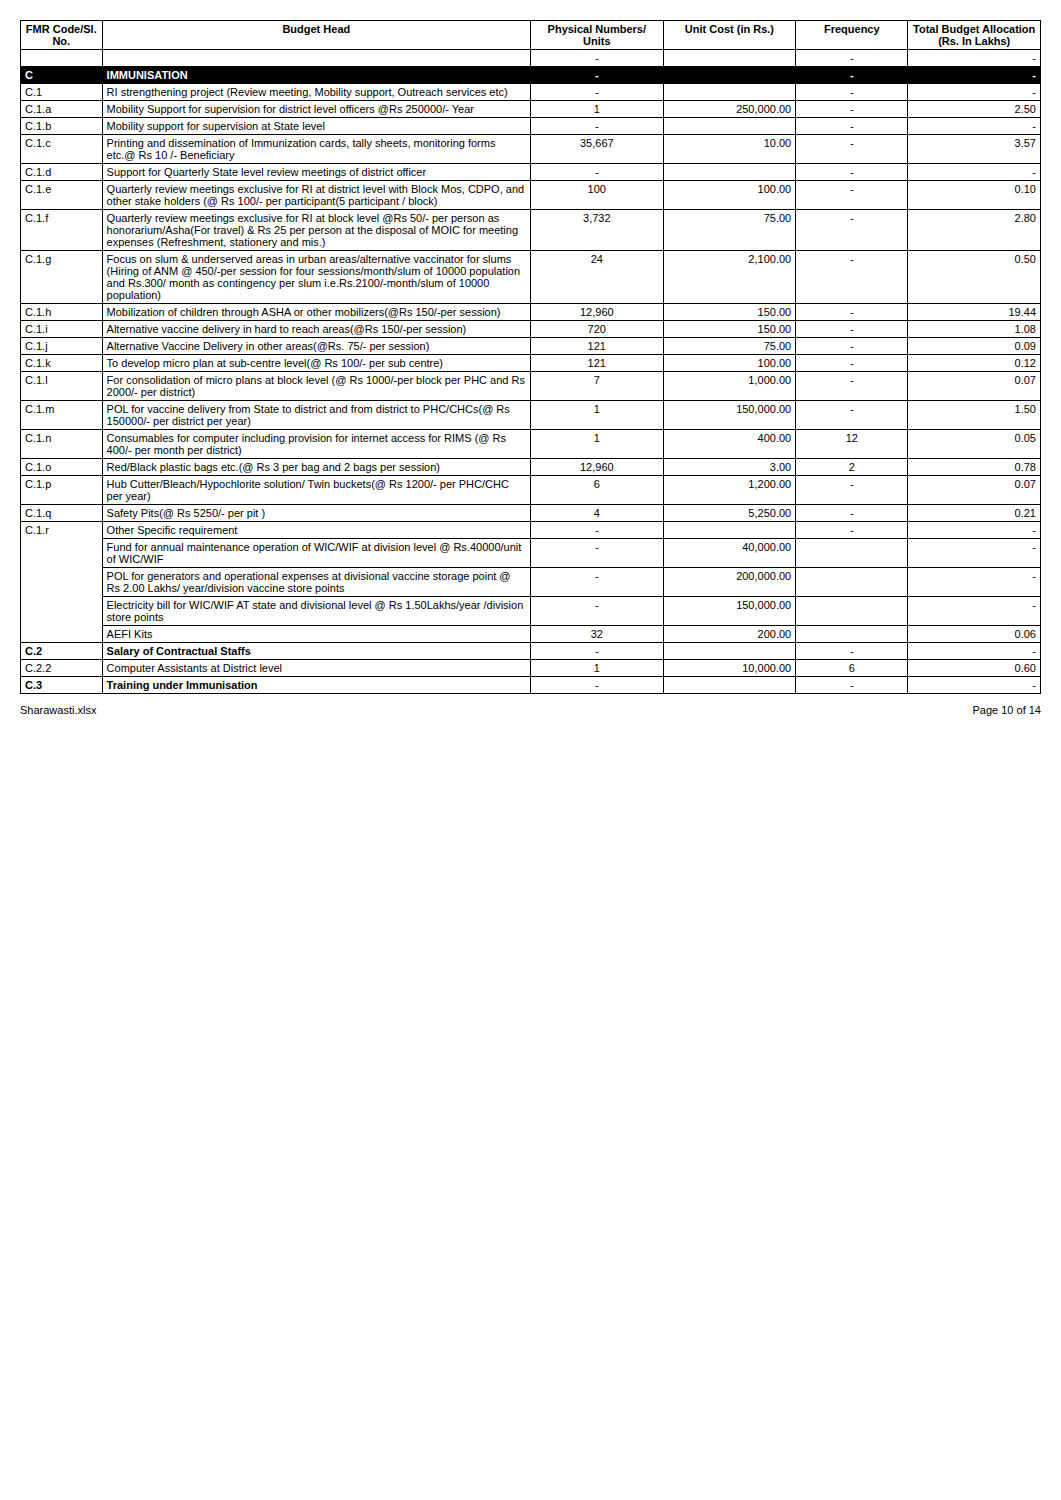| FMR Code/Sl. No. | Budget Head | Physical Numbers/ Units | Unit Cost (in Rs.) | Frequency | Total Budget Allocation (Rs. In Lakhs) |
| --- | --- | --- | --- | --- | --- |
| | | - | | - | - |
| C | IMMUNISATION | - | | - | - |
| C.1 | RI strengthening project (Review meeting, Mobility support, Outreach services etc) | - | | - | - |
| C.1.a | Mobility Support for supervision for district level officers @Rs 250000/- Year | 1 | 250,000.00 | - | 2.50 |
| C.1.b | Mobility support for supervision at State level | - | | - | - |
| C.1.c | Printing and dissemination of Immunization cards, tally sheets, monitoring forms etc.@ Rs 10 /- Beneficiary | 35,667 | 10.00 | - | 3.57 |
| C.1.d | Support for Quarterly State level review meetings of district officer | - | | - | - |
| C.1.e | Quarterly review meetings exclusive for RI at district level with Block Mos, CDPO, and other stake holders (@ Rs 100/- per participant(5 participant / block) | 100 | 100.00 | - | 0.10 |
| C.1.f | Quarterly review meetings exclusive for RI at block level @Rs 50/- per person as honorarium/Asha(For travel) & Rs 25 per person at the disposal of MOIC for meeting expenses (Refreshment, stationery and mis.) | 3,732 | 75.00 | - | 2.80 |
| C.1.g | Focus on slum & underserved areas in urban areas/alternative vaccinator for slums (Hiring of ANM @ 450/-per session for four sessions/month/slum of 10000 population and Rs.300/ month as contingency per slum i.e.Rs.2100/-month/slum of 10000 population) | 24 | 2,100.00 | - | 0.50 |
| C.1.h | Mobilization of children through ASHA or other mobilizers(@Rs 150/-per session) | 12,960 | 150.00 | - | 19.44 |
| C.1.i | Alternative vaccine delivery in hard to reach areas(@Rs 150/-per session) | 720 | 150.00 | - | 1.08 |
| C.1.j | Alternative Vaccine Delivery in other areas(@Rs. 75/- per session) | 121 | 75.00 | - | 0.09 |
| C.1.k | To develop micro plan at sub-centre level(@ Rs 100/- per sub centre) | 121 | 100.00 | - | 0.12 |
| C.1.l | For consolidation of micro plans at block level (@ Rs 1000/-per block per PHC and Rs 2000/- per district) | 7 | 1,000.00 | - | 0.07 |
| C.1.m | POL for vaccine delivery from State to district and from district to PHC/CHCs(@ Rs 150000/- per district per year) | 1 | 150,000.00 | - | 1.50 |
| C.1.n | Consumables for computer including provision for internet access for RIMS (@ Rs 400/- per month per district) | 1 | 400.00 | 12 | 0.05 |
| C.1.o | Red/Black plastic bags etc.(@ Rs 3 per bag and 2 bags per session) | 12,960 | 3.00 | 2 | 0.78 |
| C.1.p | Hub Cutter/Bleach/Hypochlorite solution/ Twin buckets(@ Rs 1200/- per PHC/CHC per year) | 6 | 1,200.00 | - | 0.07 |
| C.1.q | Safety Pits(@ Rs 5250/- per pit ) | 4 | 5,250.00 | - | 0.21 |
| C.1.r | Other Specific requirement | - | | - | - |
| Fund for annual maintenance operation of WIC/WIF at division level @ Rs.40000/unit of WIC/WIF | - | 40,000.00 | | - |
| POL for generators and operational expenses at divisional vaccine storage point @ Rs 2.00 Lakhs/ year/division vaccine store points | - | 200,000.00 | | - |
| Electricity bill for WIC/WIF AT state and divisional level @ Rs 1.50Lakhs/year /division store points | - | 150,000.00 | | - |
| AEFI Kits | 32 | 200.00 | | 0.06 |
| C.2 | Salary of Contractual Staffs | - | | - | - |
| C.2.2 | Computer Assistants at District level | 1 | 10,000.00 | 6 | 0.60 |
| C.3 | Training under Immunisation | - | | - | - |
Sharawasti.xlsx Page 10 of 14